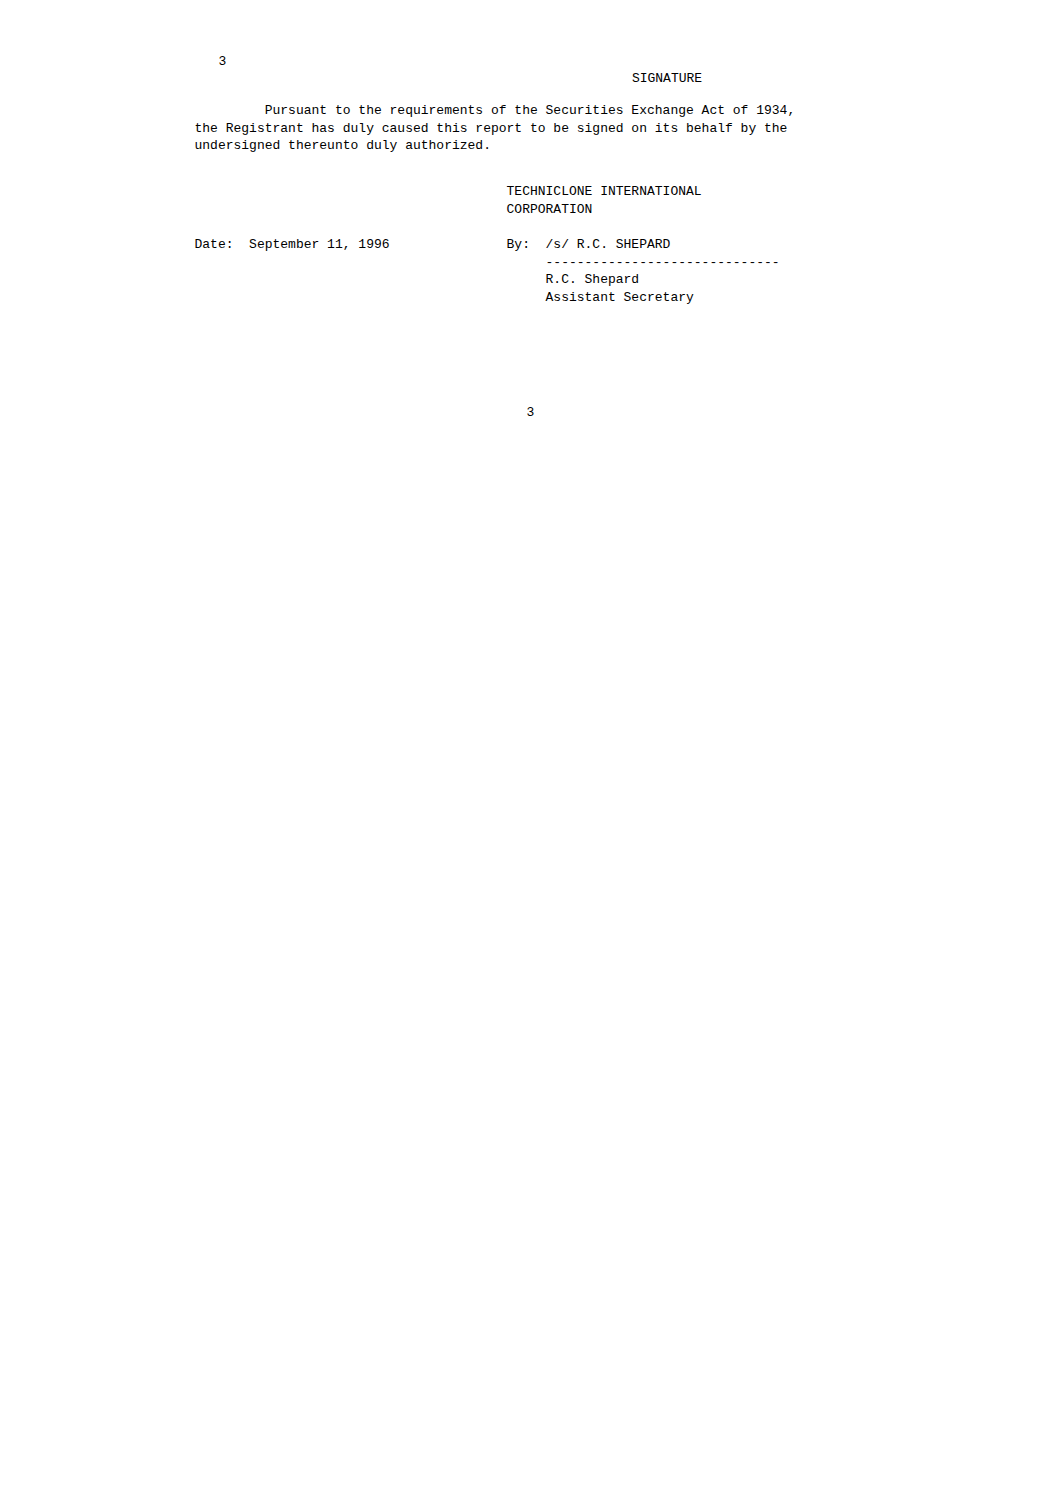3
                                   SIGNATURE
         Pursuant to the requirements of the Securities Exchange Act of 1934,
the Registrant has duly caused this report to be signed on its behalf by the
undersigned thereunto duly authorized.
                                        TECHNICLONE INTERNATIONAL
                                        CORPORATION

Date:  September 11, 1996               By:  /s/ R.C. SHEPARD
                                             ------------------------------
                                             R.C. Shepard
                                             Assistant Secretary
3